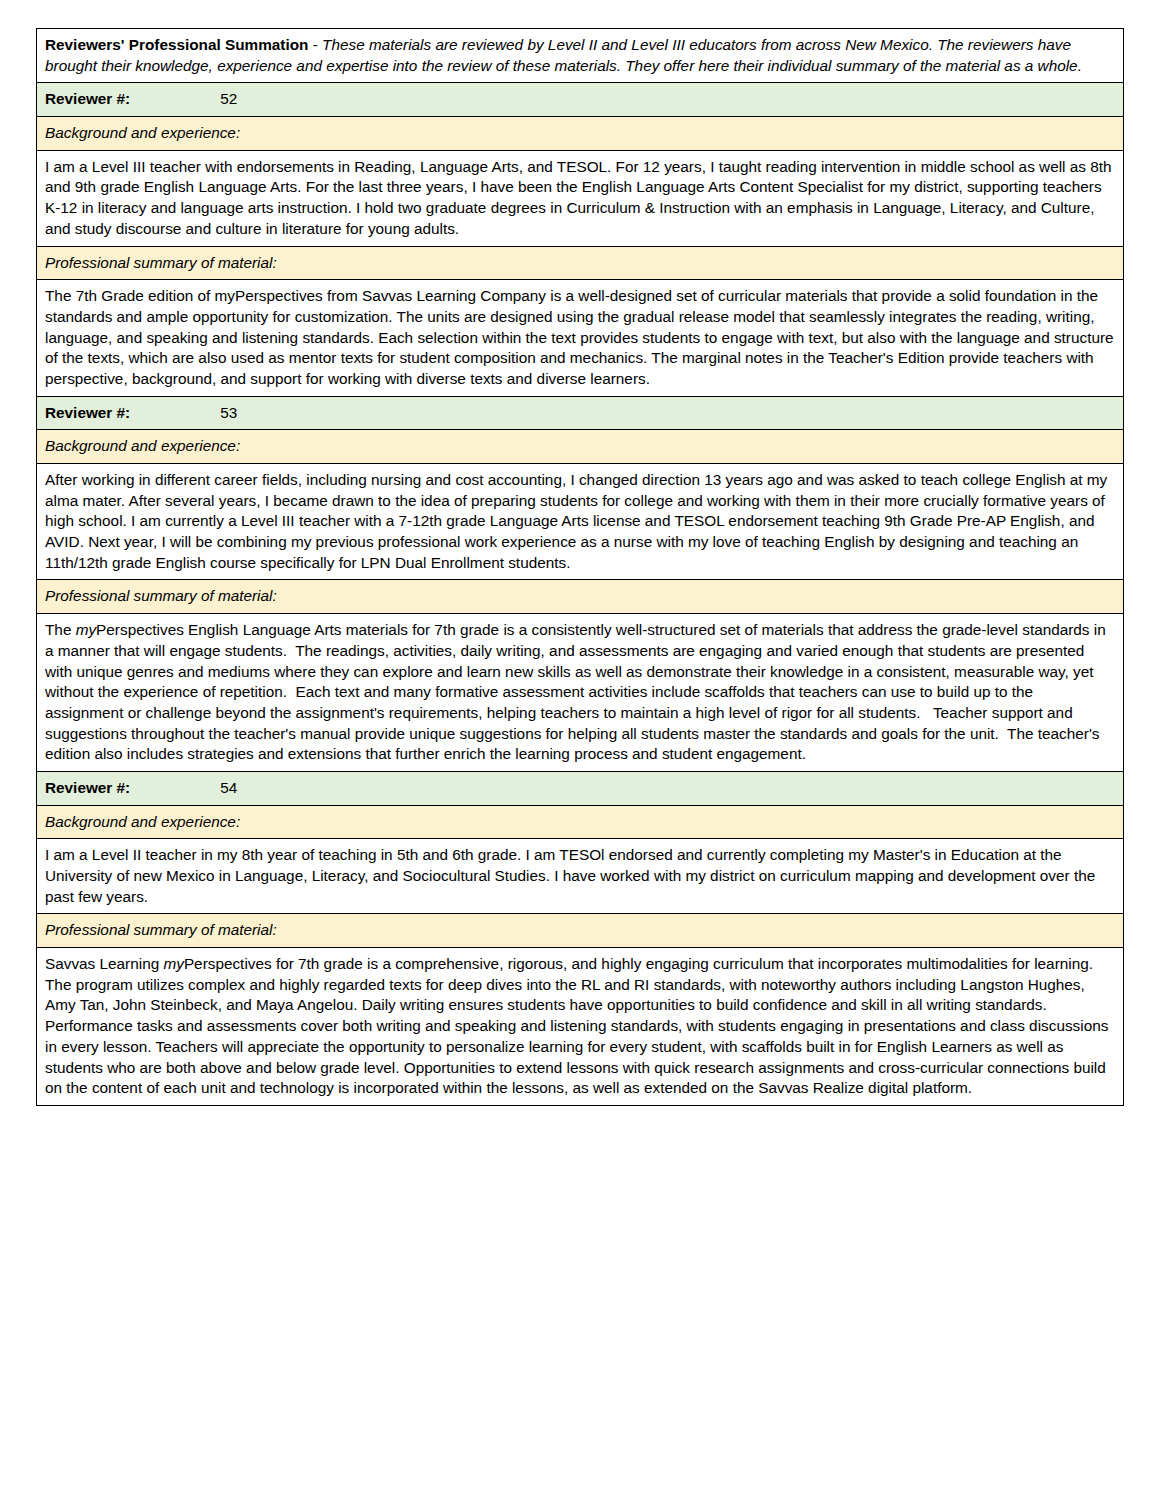| Reviewers' Professional Summation - These materials are reviewed by Level II and Level III educators from across New Mexico. The reviewers have brought their knowledge, experience and expertise into the review of these materials. They offer here their individual summary of the material as a whole. |
| Reviewer #: 52 |
| Background and experience: |
| I am a Level III teacher with endorsements in Reading, Language Arts, and TESOL. For 12 years, I taught reading intervention in middle school as well as 8th and 9th grade English Language Arts. For the last three years, I have been the English Language Arts Content Specialist for my district, supporting teachers K-12 in literacy and language arts instruction. I hold two graduate degrees in Curriculum & Instruction with an emphasis in Language, Literacy, and Culture, and study discourse and culture in literature for young adults. |
| Professional summary of material: |
| The 7th Grade edition of myPerspectives from Savvas Learning Company is a well-designed set of curricular materials that provide a solid foundation in the standards and ample opportunity for customization. The units are designed using the gradual release model that seamlessly integrates the reading, writing, language, and speaking and listening standards. Each selection within the text provides students to engage with text, but also with the language and structure of the texts, which are also used as mentor texts for student composition and mechanics. The marginal notes in the Teacher's Edition provide teachers with perspective, background, and support for working with diverse texts and diverse learners. |
| Reviewer #: 53 |
| Background and experience: |
| After working in different career fields, including nursing and cost accounting, I changed direction 13 years ago and was asked to teach college English at my alma mater. After several years, I became drawn to the idea of preparing students for college and working with them in their more crucially formative years of high school. I am currently a Level III teacher with a 7-12th grade Language Arts license and TESOL endorsement teaching 9th Grade Pre-AP English, and AVID. Next year, I will be combining my previous professional work experience as a nurse with my love of teaching English by designing and teaching an 11th/12th grade English course specifically for LPN Dual Enrollment students. |
| Professional summary of material: |
| The my Perspectives English Language Arts materials for 7th grade is a consistently well-structured set of materials that address the grade-level standards in a manner that will engage students. The readings, activities, daily writing, and assessments are engaging and varied enough that students are presented with unique genres and mediums where they can explore and learn new skills as well as demonstrate their knowledge in a consistent, measurable way, yet without the experience of repetition. Each text and many formative assessment activities include scaffolds that teachers can use to build up to the assignment or challenge beyond the assignment's requirements, helping teachers to maintain a high level of rigor for all students. Teacher support and suggestions throughout the teacher's manual provide unique suggestions for helping all students master the standards and goals for the unit. The teacher's edition also includes strategies and extensions that further enrich the learning process and student engagement. |
| Reviewer #: 54 |
| Background and experience: |
| I am a Level II teacher in my 8th year of teaching in 5th and 6th grade. I am TESOl endorsed and currently completing my Master's in Education at the University of new Mexico in Language, Literacy, and Sociocultural Studies. I have worked with my district on curriculum mapping and development over the past few years. |
| Professional summary of material: |
| Savvas Learning my Perspectives for 7th grade is a comprehensive, rigorous, and highly engaging curriculum that incorporates multimodalities for learning. The program utilizes complex and highly regarded texts for deep dives into the RL and RI standards, with noteworthy authors including Langston Hughes, Amy Tan, John Steinbeck, and Maya Angelou. Daily writing ensures students have opportunities to build confidence and skill in all writing standards. Performance tasks and assessments cover both writing and speaking and listening standards, with students engaging in presentations and class discussions in every lesson. Teachers will appreciate the opportunity to personalize learning for every student, with scaffolds built in for English Learners as well as students who are both above and below grade level. Opportunities to extend lessons with quick research assignments and cross-curricular connections build on the content of each unit and technology is incorporated within the lessons, as well as extended on the Savvas Realize digital platform. |